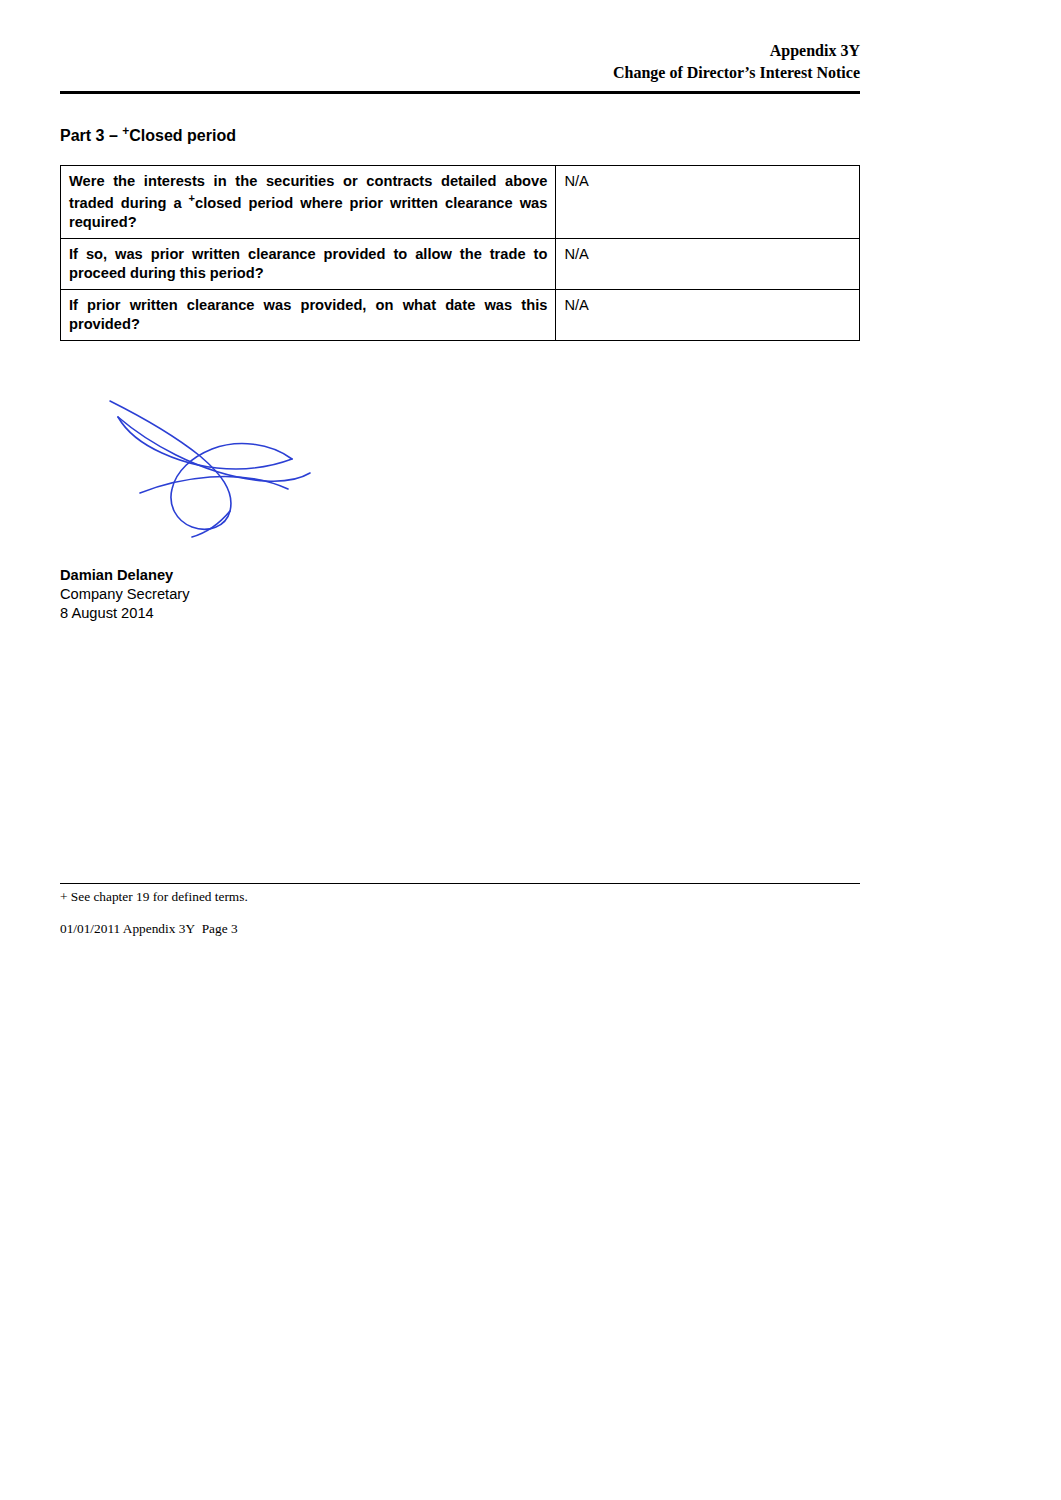Appendix 3Y
Change of Director’s Interest Notice
Part 3 – +Closed period
| Were the interests in the securities or contracts detailed above traded during a + closed period where prior written clearance was required? | N/A |
| If so, was prior written clearance provided to allow the trade to proceed during this period? | N/A |
| If prior written clearance was provided, on what date was this provided? | N/A |
Damian Delaney
Company Secretary
8 August 2014
+ See chapter 19 for defined terms.
01/01/2011 Appendix 3Y Page 3